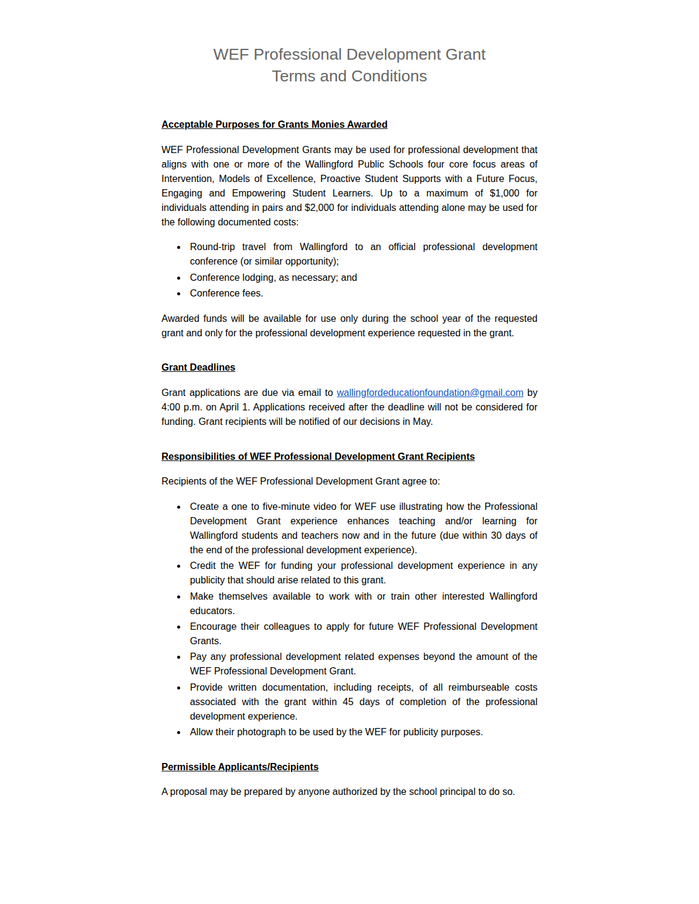WEF Professional Development GrantTerms and Conditions
Acceptable Purposes for Grants Monies Awarded
WEF Professional Development Grants may be used for professional development that aligns with one or more of the Wallingford Public Schools four core focus areas of Intervention, Models of Excellence, Proactive Student Supports with a Future Focus, Engaging and Empowering Student Learners. Up to a maximum of $1,000 for individuals attending in pairs and $2,000 for individuals attending alone may be used for the following documented costs:
Round-trip travel from Wallingford to an official professional development conference (or similar opportunity);
Conference lodging, as necessary; and
Conference fees.
Awarded funds will be available for use only during the school year of the requested grant and only for the professional development experience requested in the grant.
Grant Deadlines
Grant applications are due via email to wallingfordeducationfoundation@gmail.com by 4:00 p.m. on April 1. Applications received after the deadline will not be considered for funding. Grant recipients will be notified of our decisions in May.
Responsibilities of WEF Professional Development Grant Recipients
Recipients of the WEF Professional Development Grant agree to:
Create a one to five-minute video for WEF use illustrating how the Professional Development Grant experience enhances teaching and/or learning for Wallingford students and teachers now and in the future (due within 30 days of the end of the professional development experience).
Credit the WEF for funding your professional development experience in any publicity that should arise related to this grant.
Make themselves available to work with or train other interested Wallingford educators.
Encourage their colleagues to apply for future WEF Professional Development Grants.
Pay any professional development related expenses beyond the amount of the WEF Professional Development Grant.
Provide written documentation, including receipts, of all reimburseable costs associated with the grant within 45 days of completion of the professional development experience.
Allow their photograph to be used by the WEF for publicity purposes.
Permissible Applicants/Recipients
A proposal may be prepared by anyone authorized by the school principal to do so.